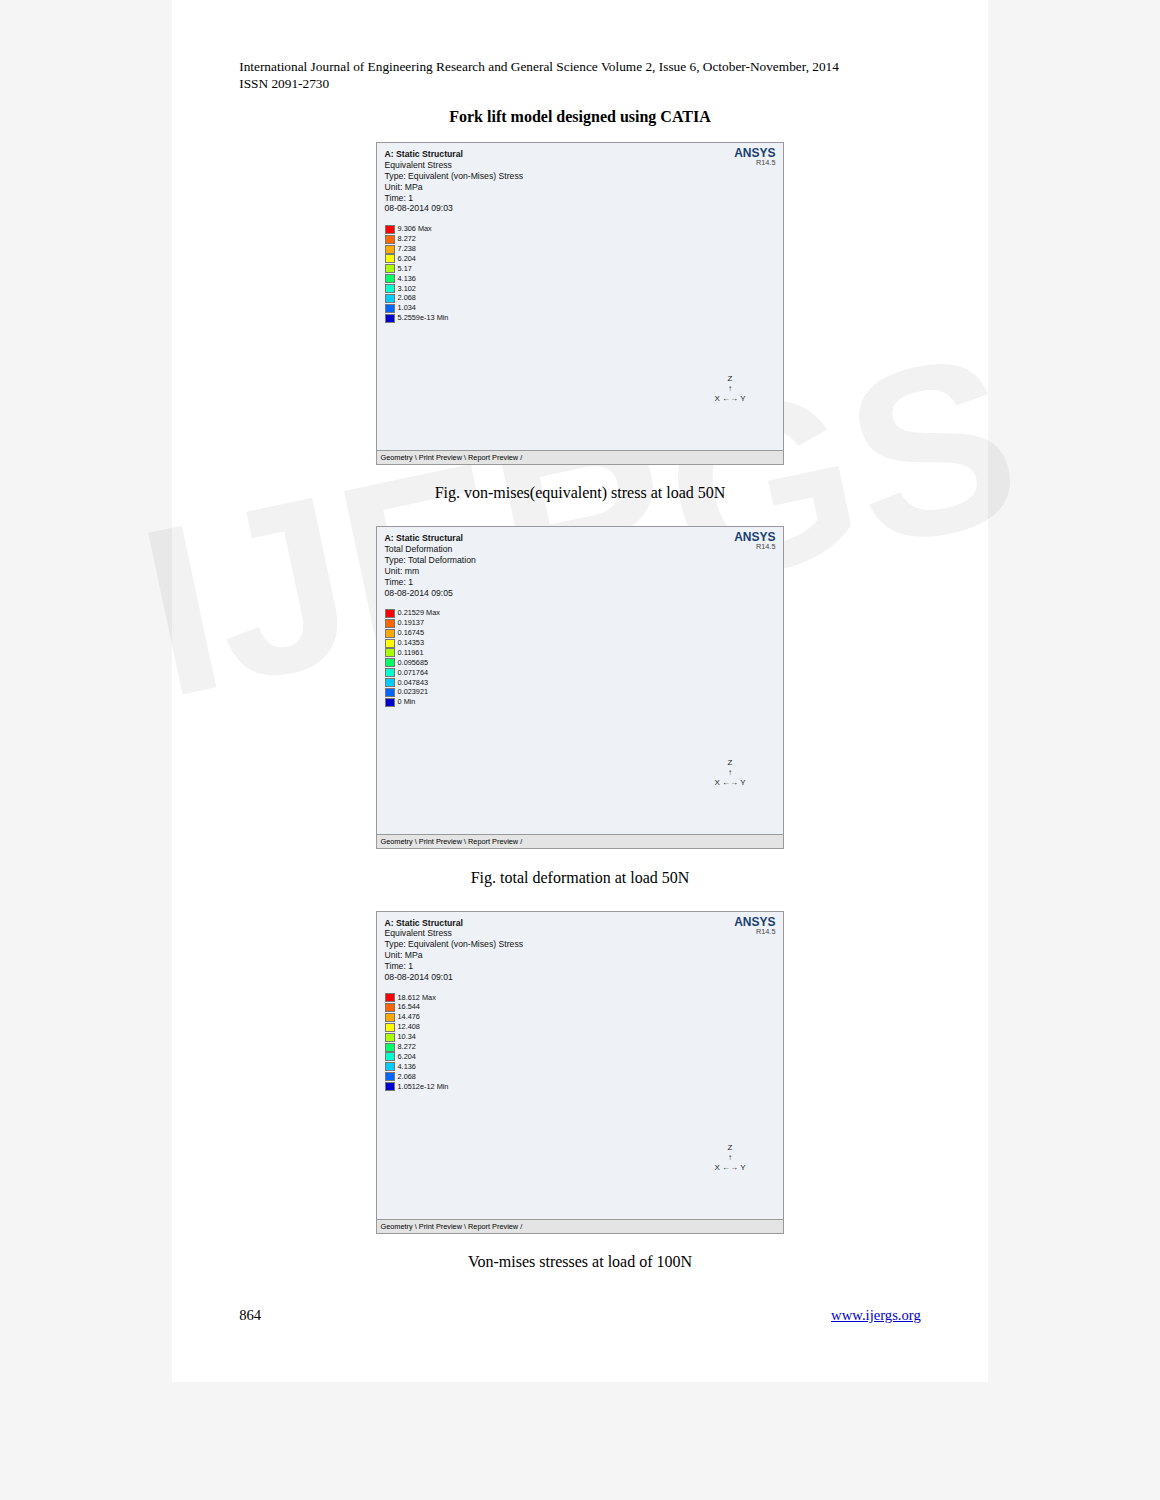IJERGS
International Journal of Engineering Research and General Science Volume 2, Issue 6, October-November, 2014
ISSN 2091-2730
Fork lift model designed using CATIA
ANSYSR14.5
A: Static Structural
Equivalent Stress
Type: Equivalent (von-Mises) Stress
Unit: MPa
Time: 1
08-08-2014 09:03
9.306 Max
8.272
7.238
6.204
5.17
4.136
3.102
2.068
1.034
5.2559e-13 Min
Z
↑
X ←→ Y
Geometry \ Print Preview \ Report Preview /
Fig. von-mises(equivalent) stress at load 50N
ANSYSR14.5
A: Static Structural
Total Deformation
Type: Total Deformation
Unit: mm
Time: 1
08-08-2014 09:05
0.21529 Max
0.19137
0.16745
0.14353
0.11961
0.095685
0.071764
0.047843
0.023921
0 Min
Z
↑
X ←→ Y
Geometry \ Print Preview \ Report Preview /
Fig. total deformation at load 50N
ANSYSR14.5
A: Static Structural
Equivalent Stress
Type: Equivalent (von-Mises) Stress
Unit: MPa
Time: 1
08-08-2014 09:01
18.612 Max
16.544
14.476
12.408
10.34
8.272
6.204
4.136
2.068
1.0512e-12 Min
Z
↑
X ←→ Y
Geometry \ Print Preview \ Report Preview /
Von-mises stresses at load of 100N
864 www.ijergs.org